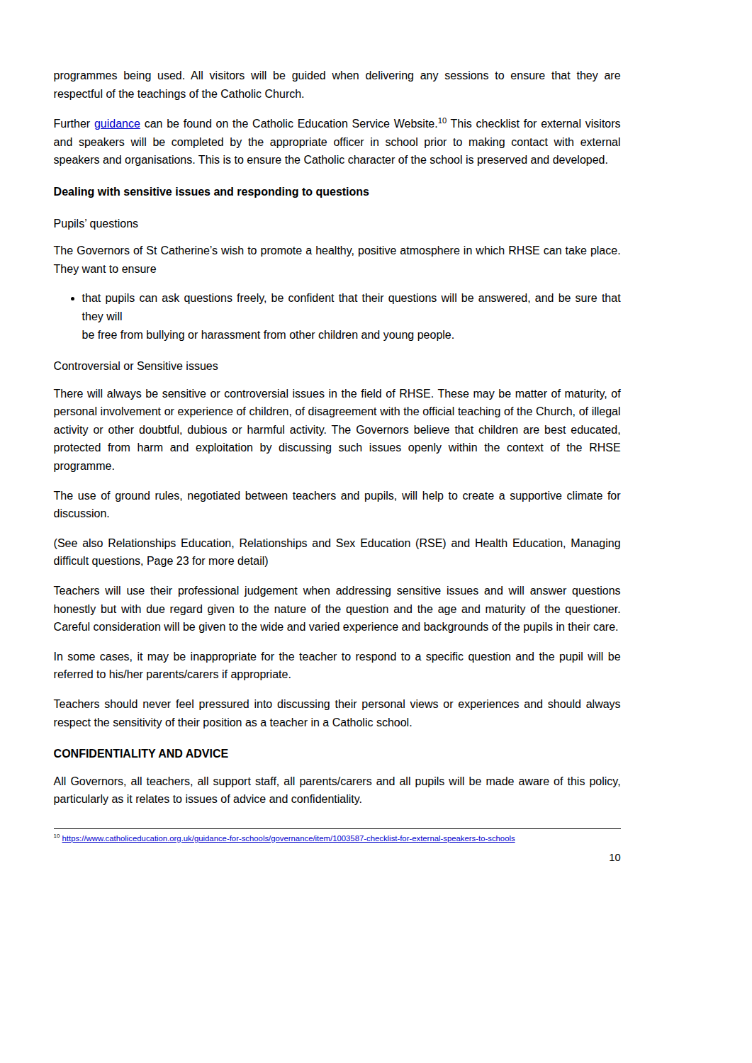programmes being used. All visitors will be guided when delivering any sessions to ensure that they are respectful of the teachings of the Catholic Church.
Further guidance can be found on the Catholic Education Service Website.10 This checklist for external visitors and speakers will be completed by the appropriate officer in school prior to making contact with external speakers and organisations. This is to ensure the Catholic character of the school is preserved and developed.
Dealing with sensitive issues and responding to questions
Pupils’ questions
The Governors of St Catherine’s wish to promote a healthy, positive atmosphere in which RHSE can take place. They want to ensure
that pupils can ask questions freely, be confident that their questions will be answered, and be sure that they will
be free from bullying or harassment from other children and young people.
Controversial or Sensitive issues
There will always be sensitive or controversial issues in the field of RHSE. These may be matter of maturity, of personal involvement or experience of children, of disagreement with the official teaching of the Church, of illegal activity or other doubtful, dubious or harmful activity. The Governors believe that children are best educated, protected from harm and exploitation by discussing such issues openly within the context of the RHSE programme.
The use of ground rules, negotiated between teachers and pupils, will help to create a supportive climate for discussion.
(See also Relationships Education, Relationships and Sex Education (RSE) and Health Education, Managing difficult questions, Page 23 for more detail)
Teachers will use their professional judgement when addressing sensitive issues and will answer questions honestly but with due regard given to the nature of the question and the age and maturity of the questioner. Careful consideration will be given to the wide and varied experience and backgrounds of the pupils in their care.
In some cases, it may be inappropriate for the teacher to respond to a specific question and the pupil will be referred to his/her parents/carers if appropriate.
Teachers should never feel pressured into discussing their personal views or experiences and should always respect the sensitivity of their position as a teacher in a Catholic school.
CONFIDENTIALITY AND ADVICE
All Governors, all teachers, all support staff, all parents/carers and all pupils will be made aware of this policy, particularly as it relates to issues of advice and confidentiality.
10 https://www.catholiceducation.org.uk/guidance-for-schools/governance/item/1003587-checklist-for-external-speakers-to-schools
10